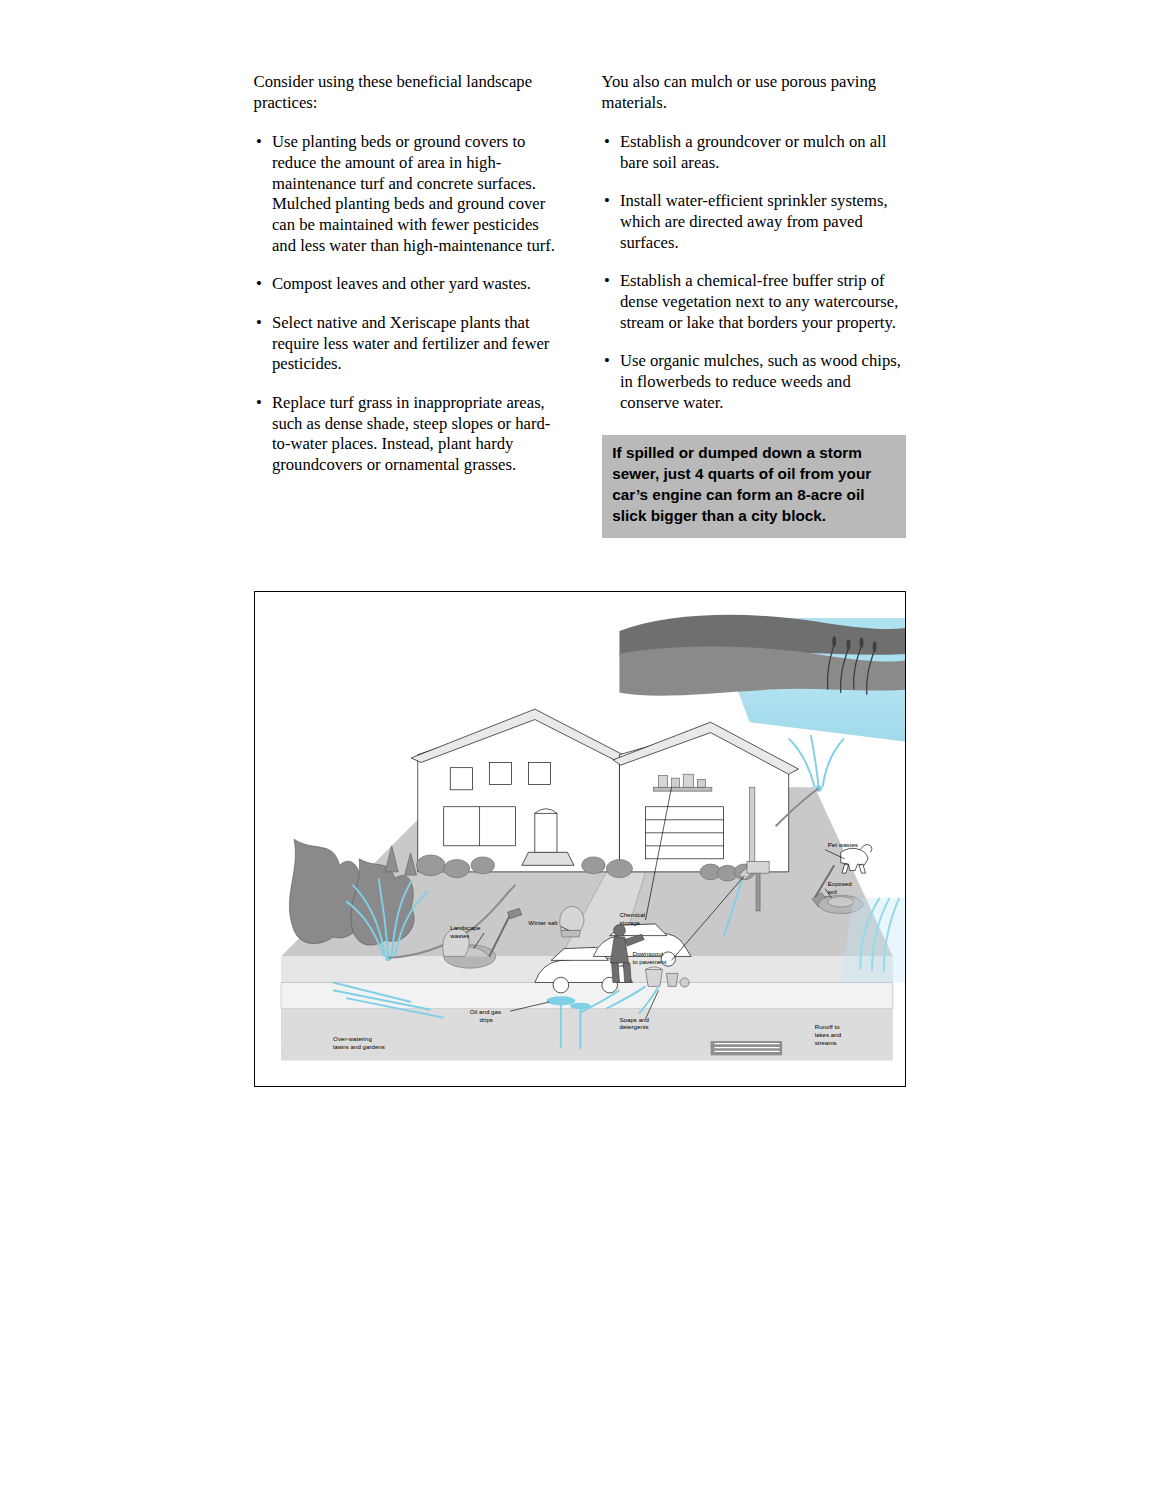Consider using these beneficial landscape practices:
Use planting beds or ground covers to reduce the amount of area in high-maintenance turf and concrete surfaces. Mulched planting beds and ground cover can be maintained with fewer pesticides and less water than high-maintenance turf.
Compost leaves and other yard wastes.
Select native and Xeriscape plants that require less water and fertilizer and fewer pesticides.
Replace turf grass in inappropriate areas, such as dense shade, steep slopes or hard-to-water places. Instead, plant hardy groundcovers or ornamental grasses.
You also can mulch or use porous paving materials.
Establish a groundcover or mulch on all bare soil areas.
Install water-efficient sprinkler systems, which are directed away from paved surfaces.
Establish a chemical-free buffer strip of dense vegetation next to any watercourse, stream or lake that borders your property.
Use organic mulches, such as wood chips, in flowerbeds to reduce weeds and conserve water.
If spilled or dumped down a storm sewer, just 4 quarts of oil from your car’s engine can form an 8-acre oil slick bigger than a city block.
Over-watering lawns and gardens Landscape wastes Winter salt Chemical storage Oil and gas drips Soaps and detergents Downspout to pavement Pet wastes Exposed soil Runoff to lakes and streams